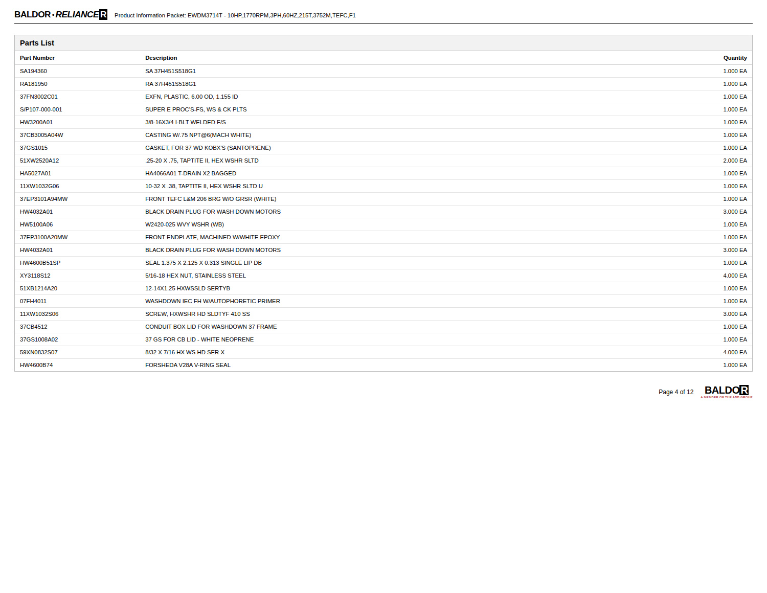BALDOR • RELIANCE R
Product Information Packet: EWDM3714T - 10HP,1770RPM,3PH,60HZ,215T,3752M,TEFC,F1
Parts List
| Part Number | Description | Quantity |
| --- | --- | --- |
| SA194360 | SA 37H451S518G1 | 1.000 EA |
| RA181950 | RA 37H451S518G1 | 1.000 EA |
| 37FN3002C01 | EXFN, PLASTIC, 6.00 OD, 1.155 ID | 1.000 EA |
| S/P107-000-001 | SUPER E PROC'S-FS, WS & CK PLTS | 1.000 EA |
| HW3200A01 | 3/8-16X3/4 I-BLT WELDED F/S | 1.000 EA |
| 37CB3005A04W | CASTING W/.75 NPT@6(MACH WHITE) | 1.000 EA |
| 37GS1015 | GASKET, FOR 37 WD KOBX'S (SANTOPRENE) | 1.000 EA |
| 51XW2520A12 | .25-20 X .75, TAPTITE II, HEX WSHR SLTD | 2.000 EA |
| HA5027A01 | HA4066A01 T-DRAIN X2 BAGGED | 1.000 EA |
| 11XW1032G06 | 10-32 X .38, TAPTITE II, HEX WSHR SLTD U | 1.000 EA |
| 37EP3101A94MW | FRONT TEFC L&M 206 BRG W/O GRSR (WHITE) | 1.000 EA |
| HW4032A01 | BLACK DRAIN PLUG FOR WASH DOWN MOTORS | 3.000 EA |
| HW5100A06 | W2420-025 WVY WSHR (WB) | 1.000 EA |
| 37EP3100A20MW | FRONT ENDPLATE, MACHINED W/WHITE EPOXY | 1.000 EA |
| HW4032A01 | BLACK DRAIN PLUG FOR WASH DOWN MOTORS | 3.000 EA |
| HW4600B51SP | SEAL 1.375 X 2.125 X 0.313 SINGLE LIP DB | 1.000 EA |
| XY3118S12 | 5/16-18 HEX NUT, STAINLESS STEEL | 4.000 EA |
| 51XB1214A20 | 12-14X1.25 HXWSSLD SERTYB | 1.000 EA |
| 07FH4011 | WASHDOWN IEC FH W/AUTOPHORETIC PRIMER | 1.000 EA |
| 11XW1032S06 | SCREW, HXWSHR HD SLDTYF 410 SS | 3.000 EA |
| 37CB4512 | CONDUIT BOX LID FOR WASHDOWN 37 FRAME | 1.000 EA |
| 37GS1008A02 | 37 GS FOR CB LID - WHITE NEOPRENE | 1.000 EA |
| 59XN0832S07 | 8/32 X 7/16 HX WS HD SER X | 4.000 EA |
| HW4600B74 | FORSHEDA V28A V-RING SEAL | 1.000 EA |
Page 4 of 12
BALDOR
A MEMBER OF THE ABB GROUP